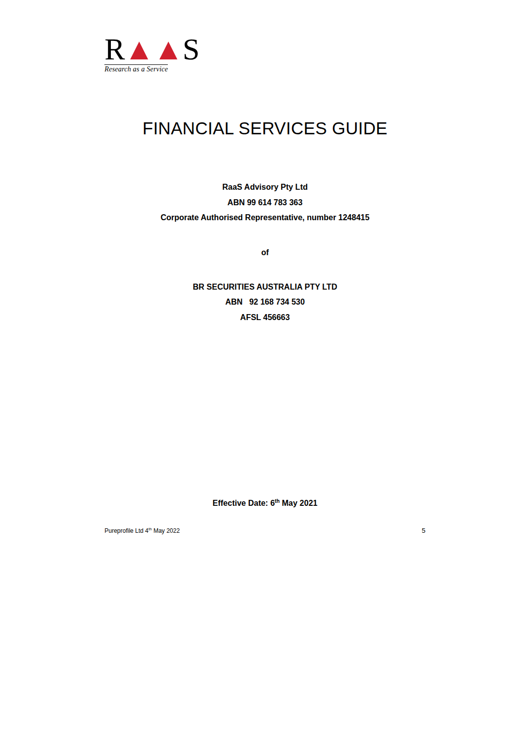R▲▲S
Research as a Service
FINANCIAL SERVICES GUIDE
RaaS Advisory Pty Ltd
ABN 99 614 783 363
Corporate Authorised Representative, number 1248415
of
BR SECURITIES AUSTRALIA PTY LTD
ABN 92 168 734 530
AFSL 456663
Effective Date: 6th May 2021
Pureprofile Ltd 4th May 2022
5